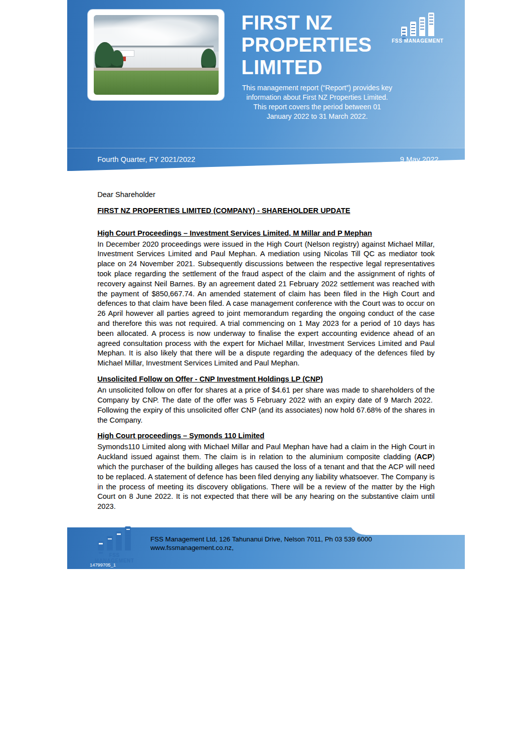NZ yarn
FIRST NZ
PROPERTIES
LIMITED
This management report (“Report”) provides key information about First NZ Properties Limited. This report covers the period between 01 January 2022 to 31 March 2022.
FSS MANAGEMENT
Fourth Quarter, FY 2021/2022
9 May 2022
Dear Shareholder
FIRST NZ PROPERTIES LIMITED (COMPANY) - SHAREHOLDER UPDATE
High Court Proceedings – Investment Services Limited, M Millar and P Mephan
In December 2020 proceedings were issued in the High Court (Nelson registry) against Michael Millar, Investment Services Limited and Paul Mephan. A mediation using Nicolas Till QC as mediator took place on 24 November 2021. Subsequently discussions between the respective legal representatives took place regarding the settlement of the fraud aspect of the claim and the assignment of rights of recovery against Neil Barnes. By an agreement dated 21 February 2022 settlement was reached with the payment of $850,667.74. An amended statement of claim has been filed in the High Court and defences to that claim have been filed. A case management conference with the Court was to occur on 26 April however all parties agreed to joint memorandum regarding the ongoing conduct of the case and therefore this was not required. A trial commencing on 1 May 2023 for a period of 10 days has been allocated. A process is now underway to finalise the expert accounting evidence ahead of an agreed consultation process with the expert for Michael Millar, Investment Services Limited and Paul Mephan. It is also likely that there will be a dispute regarding the adequacy of the defences filed by Michael Millar, Investment Services Limited and Paul Mephan.
Unsolicited Follow on Offer - CNP Investment Holdings LP (CNP)
An unsolicited follow on offer for shares at a price of $4.61 per share was made to shareholders of the Company by CNP. The date of the offer was 5 February 2022 with an expiry date of 9 March 2022. Following the expiry of this unsolicited offer CNP (and its associates) now hold 67.68% of the shares in the Company.
High Court proceedings – Symonds 110 Limited
Symonds110 Limited along with Michael Millar and Paul Mephan have had a claim in the High Court in Auckland issued against them. The claim is in relation to the aluminium composite cladding (ACP) which the purchaser of the building alleges has caused the loss of a tenant and that the ACP will need to be replaced. A statement of defence has been filed denying any liability whatsoever. The Company is in the process of meeting its discovery obligations. There will be a review of the matter by the High Court on 8 June 2022. It is not expected that there will be any hearing on the substantive claim until 2023.
The Company’s Investment Properties
15 Sheffield Crescent Christchurch
FSS MANAGEMENT
FSS Management Ltd, 126 Tahunanui Drive, Nelson 7011, Ph 03 539 6000
www.fssmanagement.co.nz,
14799705_1